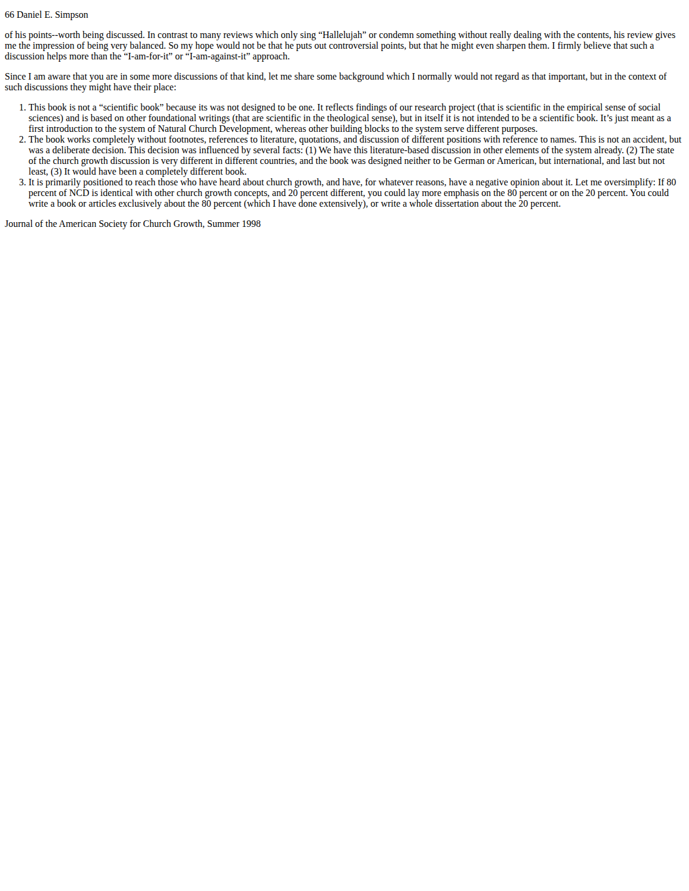66 Daniel E. Simpson
of his points--worth being discussed. In contrast to many reviews which only sing “Hallelujah” or condemn something without really dealing with the contents, his review gives me the impression of being very balanced. So my hope would not be that he puts out controversial points, but that he might even sharpen them. I firmly believe that such a discussion helps more than the “I-am-for-it” or “I-am-against-it” approach.
Since I am aware that you are in some more discussions of that kind, let me share some background which I normally would not regard as that important, but in the context of such discussions they might have their place:
This book is not a “scientific book” because its was not designed to be one. It reflects findings of our research project (that is scientific in the empirical sense of social sciences) and is based on other foundational writings (that are scientific in the theological sense), but in itself it is not intended to be a scientific book. It’s just meant as a first introduction to the system of Natural Church Development, whereas other building blocks to the system serve different purposes.
The book works completely without footnotes, references to literature, quotations, and discussion of different positions with reference to names. This is not an accident, but was a deliberate decision. This decision was influenced by several facts: (1) We have this literature-based discussion in other elements of the system already. (2) The state of the church growth discussion is very different in different countries, and the book was designed neither to be German or American, but international, and last but not least, (3) It would have been a completely different book.
It is primarily positioned to reach those who have heard about church growth, and have, for whatever reasons, have a negative opinion about it. Let me oversimplify: If 80 percent of NCD is identical with other church growth concepts, and 20 percent different, you could lay more emphasis on the 80 percent or on the 20 percent. You could write a book or articles exclusively about the 80 percent (which I have done extensively), or write a whole dissertation about the 20 percent.
Journal of the American Society for Church Growth, Summer 1998